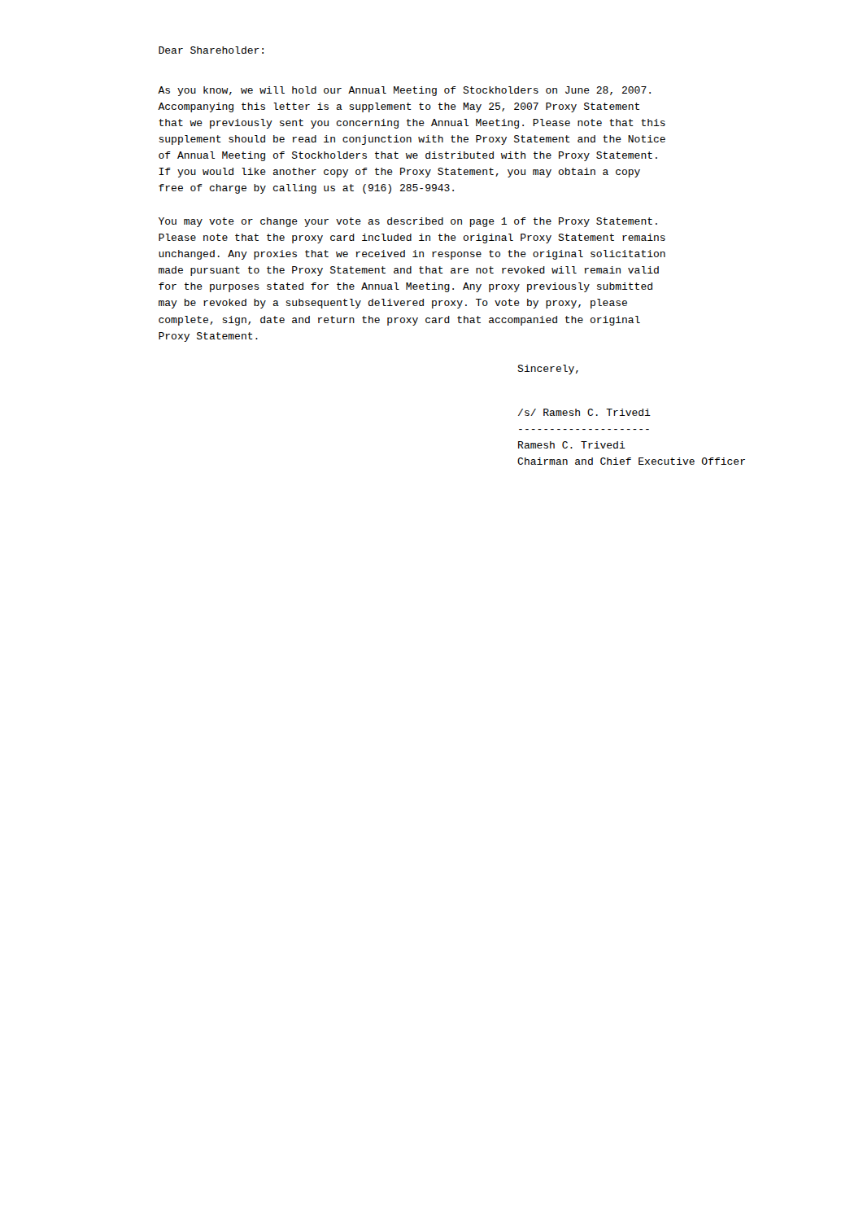Dear Shareholder:
As you know, we will hold our Annual Meeting of Stockholders on June 28, 2007. Accompanying this letter is a supplement to the May 25, 2007 Proxy Statement that we previously sent you concerning the Annual Meeting. Please note that this supplement should be read in conjunction with the Proxy Statement and the Notice of Annual Meeting of Stockholders that we distributed with the Proxy Statement. If you would like another copy of the Proxy Statement, you may obtain a copy free of charge by calling us at (916) 285-9943.
You may vote or change your vote as described on page 1 of the Proxy Statement. Please note that the proxy card included in the original Proxy Statement remains unchanged. Any proxies that we received in response to the original solicitation made pursuant to the Proxy Statement and that are not revoked will remain valid for the purposes stated for the Annual Meeting. Any proxy previously submitted may be revoked by a subsequently delivered proxy. To vote by proxy, please complete, sign, date and return the proxy card that accompanied the original Proxy Statement.
Sincerely,
/s/ Ramesh C. Trivedi
---------------------
Ramesh C. Trivedi
Chairman and Chief Executive Officer